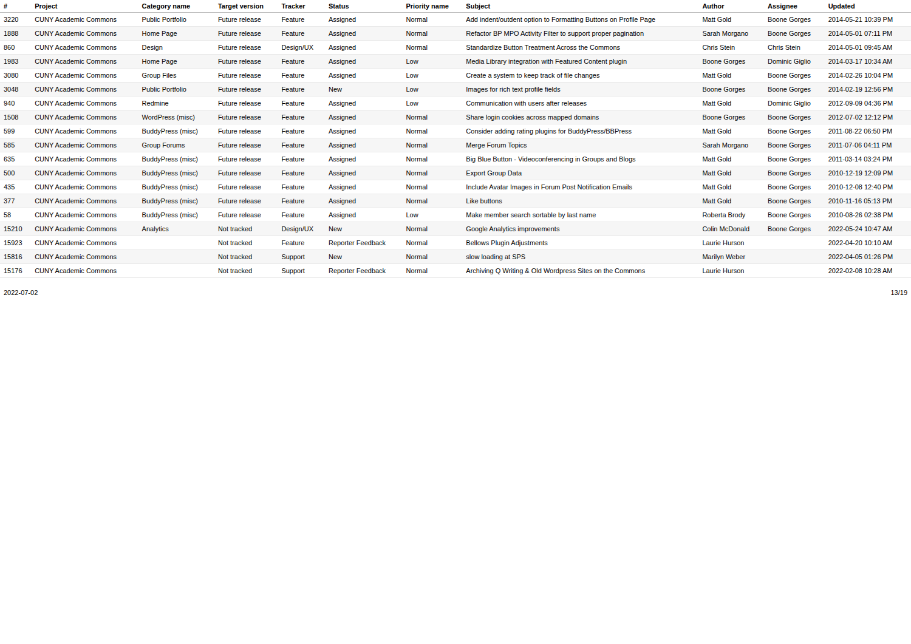| # | Project | Category name | Target version | Tracker | Status | Priority name | Subject | Author | Assignee | Updated |
| --- | --- | --- | --- | --- | --- | --- | --- | --- | --- | --- |
| 3220 | CUNY Academic Commons | Public Portfolio | Future release | Feature | Assigned | Normal | Add indent/outdent option to Formatting Buttons on Profile Page | Matt Gold | Boone Gorges | 2014-05-21 10:39 PM |
| 1888 | CUNY Academic Commons | Home Page | Future release | Feature | Assigned | Normal | Refactor BP MPO Activity Filter to support proper pagination | Sarah Morgano | Boone Gorges | 2014-05-01 07:11 PM |
| 860 | CUNY Academic Commons | Design | Future release | Design/UX | Assigned | Normal | Standardize Button Treatment Across the Commons | Chris Stein | Chris Stein | 2014-05-01 09:45 AM |
| 1983 | CUNY Academic Commons | Home Page | Future release | Feature | Assigned | Low | Media Library integration with Featured Content plugin | Boone Gorges | Dominic Giglio | 2014-03-17 10:34 AM |
| 3080 | CUNY Academic Commons | Group Files | Future release | Feature | Assigned | Low | Create a system to keep track of file changes | Matt Gold | Boone Gorges | 2014-02-26 10:04 PM |
| 3048 | CUNY Academic Commons | Public Portfolio | Future release | Feature | New | Low | Images for rich text profile fields | Boone Gorges | Boone Gorges | 2014-02-19 12:56 PM |
| 940 | CUNY Academic Commons | Redmine | Future release | Feature | Assigned | Low | Communication with users after releases | Matt Gold | Dominic Giglio | 2012-09-09 04:36 PM |
| 1508 | CUNY Academic Commons | WordPress (misc) | Future release | Feature | Assigned | Normal | Share login cookies across mapped domains | Boone Gorges | Boone Gorges | 2012-07-02 12:12 PM |
| 599 | CUNY Academic Commons | BuddyPress (misc) | Future release | Feature | Assigned | Normal | Consider adding rating plugins for BuddyPress/BBPress | Matt Gold | Boone Gorges | 2011-08-22 06:50 PM |
| 585 | CUNY Academic Commons | Group Forums | Future release | Feature | Assigned | Normal | Merge Forum Topics | Sarah Morgano | Boone Gorges | 2011-07-06 04:11 PM |
| 635 | CUNY Academic Commons | BuddyPress (misc) | Future release | Feature | Assigned | Normal | Big Blue Button - Videoconferencing in Groups and Blogs | Matt Gold | Boone Gorges | 2011-03-14 03:24 PM |
| 500 | CUNY Academic Commons | BuddyPress (misc) | Future release | Feature | Assigned | Normal | Export Group Data | Matt Gold | Boone Gorges | 2010-12-19 12:09 PM |
| 435 | CUNY Academic Commons | BuddyPress (misc) | Future release | Feature | Assigned | Normal | Include Avatar Images in Forum Post Notification Emails | Matt Gold | Boone Gorges | 2010-12-08 12:40 PM |
| 377 | CUNY Academic Commons | BuddyPress (misc) | Future release | Feature | Assigned | Normal | Like buttons | Matt Gold | Boone Gorges | 2010-11-16 05:13 PM |
| 58 | CUNY Academic Commons | BuddyPress (misc) | Future release | Feature | Assigned | Low | Make member search sortable by last name | Roberta Brody | Boone Gorges | 2010-08-26 02:38 PM |
| 15210 | CUNY Academic Commons | Analytics | Not tracked | Design/UX | New | Normal | Google Analytics improvements | Colin McDonald | Boone Gorges | 2022-05-24 10:47 AM |
| 15923 | CUNY Academic Commons | | Not tracked | Feature | Reporter Feedback | Normal | Bellows Plugin Adjustments | Laurie Hurson | | 2022-04-20 10:10 AM |
| 15816 | CUNY Academic Commons | | Not tracked | Support | New | Normal | slow loading at SPS | Marilyn Weber | | 2022-04-05 01:26 PM |
| 15176 | CUNY Academic Commons | | Not tracked | Support | Reporter Feedback | Normal | Archiving Q Writing & Old Wordpress Sites on the Commons | Laurie Hurson | | 2022-02-08 10:28 AM |
2022-07-02 13/19